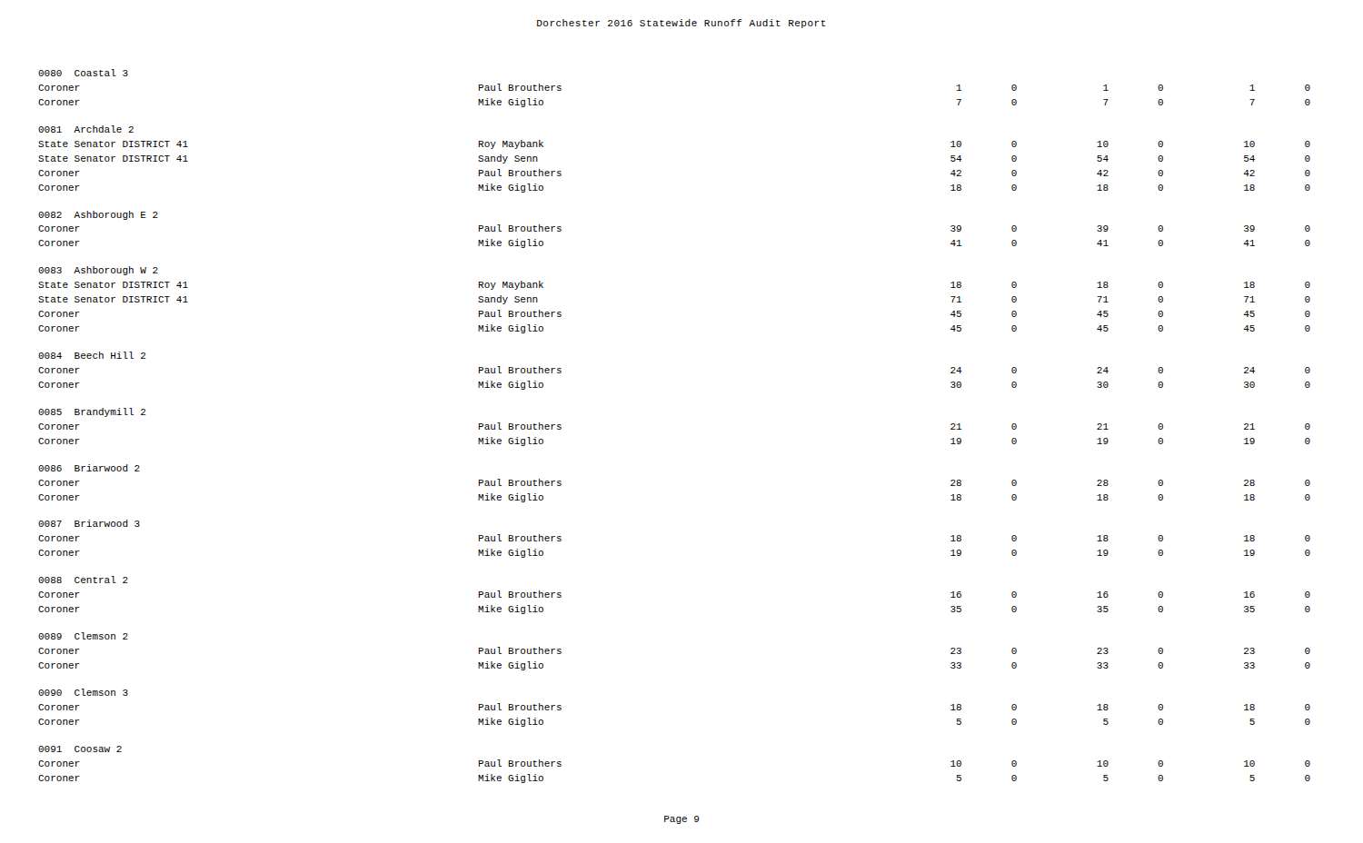Dorchester 2016 Statewide Runoff Audit Report
| 0080 Coastal 3 | | | | | | |
| Coroner | Paul Brouthers | 1 | 0 | 1 | 0 | 1 | 0 |
| Coroner | Mike Giglio | 7 | 0 | 7 | 0 | 7 | 0 |
| 0081 Archdale 2 | | | | | | |
| State Senator DISTRICT 41 | Roy Maybank | 10 | 0 | 10 | 0 | 10 | 0 |
| State Senator DISTRICT 41 | Sandy Senn | 54 | 0 | 54 | 0 | 54 | 0 |
| Coroner | Paul Brouthers | 42 | 0 | 42 | 0 | 42 | 0 |
| Coroner | Mike Giglio | 18 | 0 | 18 | 0 | 18 | 0 |
| 0082 Ashborough E 2 | | | | | | |
| Coroner | Paul Brouthers | 39 | 0 | 39 | 0 | 39 | 0 |
| Coroner | Mike Giglio | 41 | 0 | 41 | 0 | 41 | 0 |
| 0083 Ashborough W 2 | | | | | | |
| State Senator DISTRICT 41 | Roy Maybank | 18 | 0 | 18 | 0 | 18 | 0 |
| State Senator DISTRICT 41 | Sandy Senn | 71 | 0 | 71 | 0 | 71 | 0 |
| Coroner | Paul Brouthers | 45 | 0 | 45 | 0 | 45 | 0 |
| Coroner | Mike Giglio | 45 | 0 | 45 | 0 | 45 | 0 |
| 0084 Beech Hill 2 | | | | | | |
| Coroner | Paul Brouthers | 24 | 0 | 24 | 0 | 24 | 0 |
| Coroner | Mike Giglio | 30 | 0 | 30 | 0 | 30 | 0 |
| 0085 Brandymill 2 | | | | | | |
| Coroner | Paul Brouthers | 21 | 0 | 21 | 0 | 21 | 0 |
| Coroner | Mike Giglio | 19 | 0 | 19 | 0 | 19 | 0 |
| 0086 Briarwood 2 | | | | | | |
| Coroner | Paul Brouthers | 28 | 0 | 28 | 0 | 28 | 0 |
| Coroner | Mike Giglio | 18 | 0 | 18 | 0 | 18 | 0 |
| 0087 Briarwood 3 | | | | | | |
| Coroner | Paul Brouthers | 18 | 0 | 18 | 0 | 18 | 0 |
| Coroner | Mike Giglio | 19 | 0 | 19 | 0 | 19 | 0 |
| 0088 Central 2 | | | | | | |
| Coroner | Paul Brouthers | 16 | 0 | 16 | 0 | 16 | 0 |
| Coroner | Mike Giglio | 35 | 0 | 35 | 0 | 35 | 0 |
| 0089 Clemson 2 | | | | | | |
| Coroner | Paul Brouthers | 23 | 0 | 23 | 0 | 23 | 0 |
| Coroner | Mike Giglio | 33 | 0 | 33 | 0 | 33 | 0 |
| 0090 Clemson 3 | | | | | | |
| Coroner | Paul Brouthers | 18 | 0 | 18 | 0 | 18 | 0 |
| Coroner | Mike Giglio | 5 | 0 | 5 | 0 | 5 | 0 |
| 0091 Coosaw 2 | | | | | | |
| Coroner | Paul Brouthers | 10 | 0 | 10 | 0 | 10 | 0 |
| Coroner | Mike Giglio | 5 | 0 | 5 | 0 | 5 | 0 |
Page 9